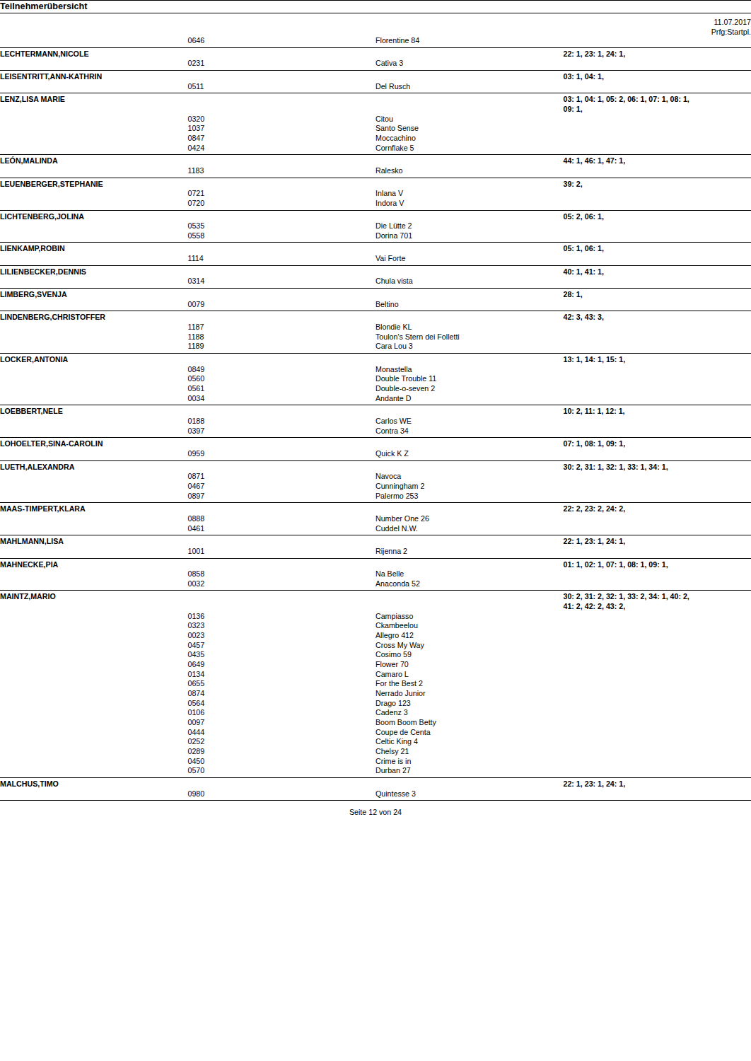Teilnehmerübersicht
11.07.2017
Prfg:Startpl.
| | 0646 | Florentine 84 | |
| LECHTERMANN,NICOLE | | | 22: 1, 23: 1, 24: 1, |
| | 0231 | Cativa 3 | |
| LEISENTRITT,ANN-KATHRIN | | | 03: 1, 04: 1, |
| | 0511 | Del Rusch | |
| LENZ,LISA MARIE | | | 03: 1, 04: 1, 05: 2, 06: 1, 07: 1, 08: 1, 09: 1, |
| | 0320 | Citou | |
| | 1037 | Santo Sense | |
| | 0847 | Moccachino | |
| | 0424 | Cornflake 5 | |
| LEÓN,MALINDA | | | 44: 1, 46: 1, 47: 1, |
| | 1183 | Ralesko | |
| LEUENBERGER,STEPHANIE | | | 39: 2, |
| | 0721 | Inlana V | |
| | 0720 | Indora V | |
| LICHTENBERG,JOLINA | | | 05: 2, 06: 1, |
| | 0535 | Die Lütte 2 | |
| | 0558 | Dorina 701 | |
| LIENKAMP,ROBIN | | | 05: 1, 06: 1, |
| | 1114 | Vai Forte | |
| LILIENBECKER,DENNIS | | | 40: 1, 41: 1, |
| | 0314 | Chula vista | |
| LIMBERG,SVENJA | | | 28: 1, |
| | 0079 | Beltino | |
| LINDENBERG,CHRISTOFFER | | | 42: 3, 43: 3, |
| | 1187 | Blondie KL | |
| | 1188 | Toulon's Stern dei Folletti | |
| | 1189 | Cara Lou 3 | |
| LOCKER,ANTONIA | | | 13: 1, 14: 1, 15: 1, |
| | 0849 | Monastella | |
| | 0560 | Double Trouble 11 | |
| | 0561 | Double-o-seven 2 | |
| | 0034 | Andante D | |
| LOEBBERT,NELE | | | 10: 2, 11: 1, 12: 1, |
| | 0188 | Carlos WE | |
| | 0397 | Contra 34 | |
| LOHOELTER,SINA-CAROLIN | | | 07: 1, 08: 1, 09: 1, |
| | 0959 | Quick K Z | |
| LUETH,ALEXANDRA | | | 30: 2, 31: 1, 32: 1, 33: 1, 34: 1, |
| | 0871 | Navoca | |
| | 0467 | Cunningham 2 | |
| | 0897 | Palermo 253 | |
| MAAS-TIMPERT,KLARA | | | 22: 2, 23: 2, 24: 2, |
| | 0888 | Number One 26 | |
| | 0461 | Cuddel N.W. | |
| MAHLMANN,LISA | | | 22: 1, 23: 1, 24: 1, |
| | 1001 | Rijenna 2 | |
| MAHNECKE,PIA | | | 01: 1, 02: 1, 07: 1, 08: 1, 09: 1, |
| | 0858 | Na Belle | |
| | 0032 | Anaconda 52 | |
| MAINTZ,MARIO | | | 30: 2, 31: 2, 32: 1, 33: 2, 34: 1, 40: 2, 41: 2, 42: 2, 43: 2, |
| | 0136 | Campiasso | |
| | 0323 | Ckambeelou | |
| | 0023 | Allegro 412 | |
| | 0457 | Cross My Way | |
| | 0435 | Cosimo 59 | |
| | 0649 | Flower 70 | |
| | 0134 | Camaro L | |
| | 0655 | For the Best 2 | |
| | 0874 | Nerrado Junior | |
| | 0564 | Drago 123 | |
| | 0106 | Cadenz 3 | |
| | 0097 | Boom Boom Betty | |
| | 0444 | Coupe de Centa | |
| | 0252 | Celtic King 4 | |
| | 0289 | Chelsy 21 | |
| | 0450 | Crime is in | |
| | 0570 | Durban 27 | |
| MALCHUS,TIMO | | | 22: 1, 23: 1, 24: 1, |
| | 0980 | Quintesse 3 | |
Seite 12 von 24